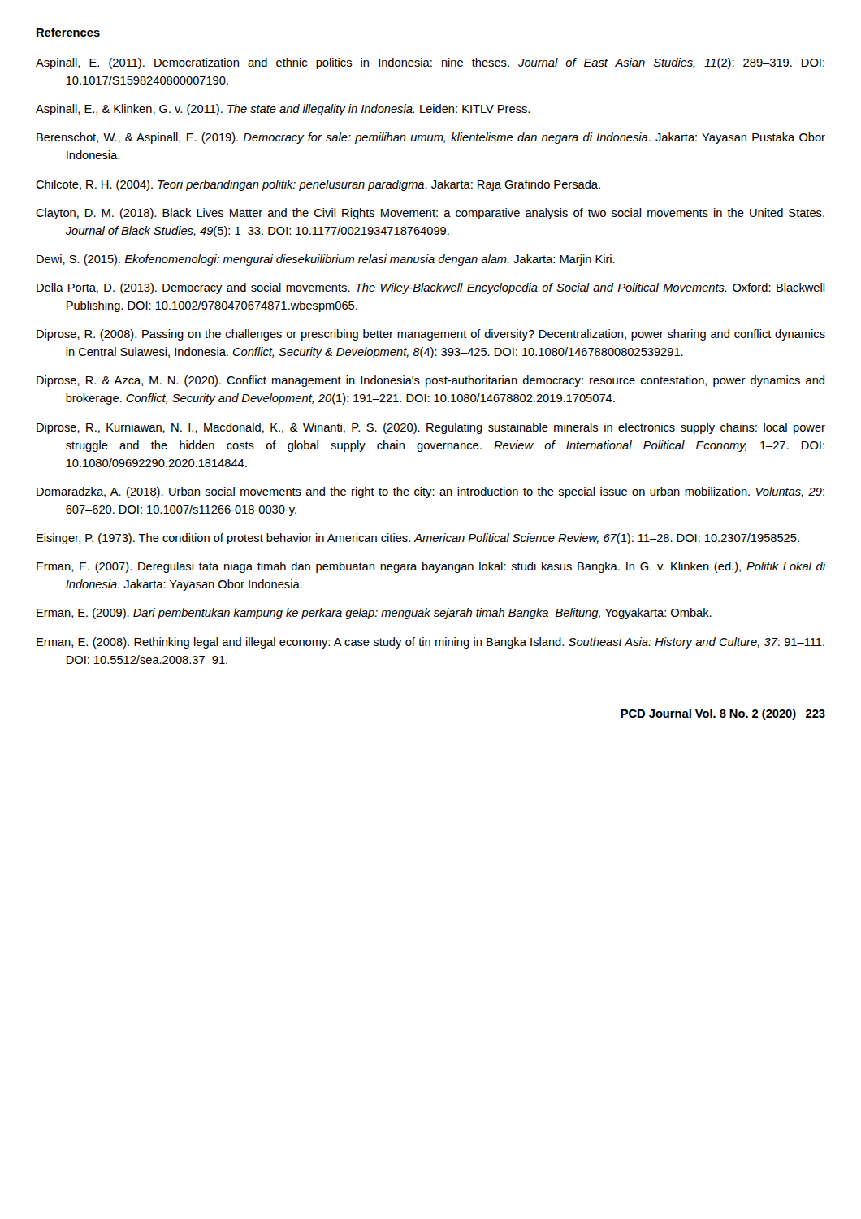References
Aspinall, E. (2011). Democratization and ethnic politics in Indonesia: nine theses. Journal of East Asian Studies, 11(2): 289–319. DOI: 10.1017/S1598240800007190.
Aspinall, E., & Klinken, G. v. (2011). The state and illegality in Indonesia. Leiden: KITLV Press.
Berenschot, W., & Aspinall, E. (2019). Democracy for sale: pemilihan umum, klientelisme dan negara di Indonesia. Jakarta: Yayasan Pustaka Obor Indonesia.
Chilcote, R. H. (2004). Teori perbandingan politik: penelusuran paradigma. Jakarta: Raja Grafindo Persada.
Clayton, D. M. (2018). Black Lives Matter and the Civil Rights Movement: a comparative analysis of two social movements in the United States. Journal of Black Studies, 49(5): 1–33. DOI: 10.1177/0021934718764099.
Dewi, S. (2015). Ekofenomenologi: mengurai diesekuilibrium relasi manusia dengan alam. Jakarta: Marjin Kiri.
Della Porta, D. (2013). Democracy and social movements. The Wiley-Blackwell Encyclopedia of Social and Political Movements. Oxford: Blackwell Publishing. DOI: 10.1002/9780470674871.wbespm065.
Diprose, R. (2008). Passing on the challenges or prescribing better management of diversity? Decentralization, power sharing and conflict dynamics in Central Sulawesi, Indonesia. Conflict, Security & Development, 8(4): 393–425. DOI: 10.1080/14678800802539291.
Diprose, R. & Azca, M. N. (2020). Conflict management in Indonesia's post-authoritarian democracy: resource contestation, power dynamics and brokerage. Conflict, Security and Development, 20(1): 191–221. DOI: 10.1080/14678802.2019.1705074.
Diprose, R., Kurniawan, N. I., Macdonald, K., & Winanti, P. S. (2020). Regulating sustainable minerals in electronics supply chains: local power struggle and the hidden costs of global supply chain governance. Review of International Political Economy, 1–27. DOI: 10.1080/09692290.2020.1814844.
Domaradzka, A. (2018). Urban social movements and the right to the city: an introduction to the special issue on urban mobilization. Voluntas, 29: 607–620. DOI: 10.1007/s11266-018-0030-y.
Eisinger, P. (1973). The condition of protest behavior in American cities. American Political Science Review, 67(1): 11–28. DOI: 10.2307/1958525.
Erman, E. (2007). Deregulasi tata niaga timah dan pembuatan negara bayangan lokal: studi kasus Bangka. In G. v. Klinken (ed.), Politik Lokal di Indonesia. Jakarta: Yayasan Obor Indonesia.
Erman, E. (2009). Dari pembentukan kampung ke perkara gelap: menguak sejarah timah Bangka–Belitung, Yogyakarta: Ombak.
Erman, E. (2008). Rethinking legal and illegal economy: A case study of tin mining in Bangka Island. Southeast Asia: History and Culture, 37: 91–111. DOI: 10.5512/sea.2008.37_91.
PCD Journal Vol. 8 No. 2 (2020) 223